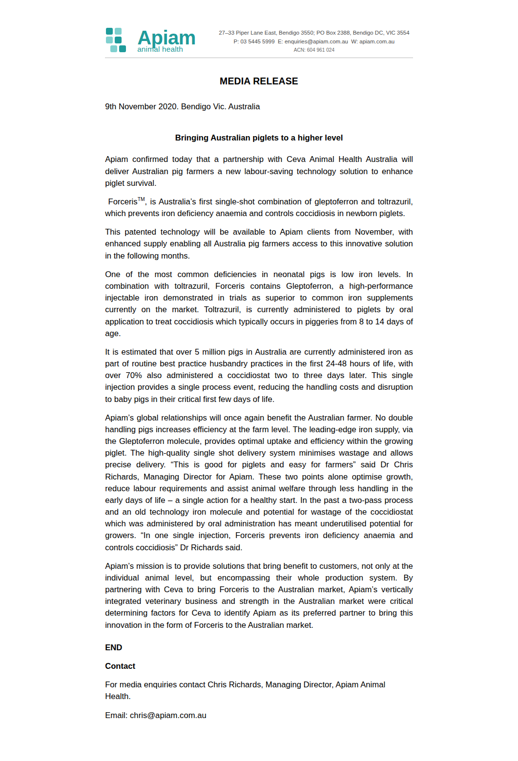Apiam
animal health
27–33 Piper Lane East, Bendigo 3550; PO Box 2388, Bendigo DC, VIC 3554
P: 03 5445 5999 E: enquiries@apiam.com.au W: apiam.com.au
ACN: 604 961 024
MEDIA RELEASE
9th November 2020. Bendigo Vic. Australia
Bringing Australian piglets to a higher level
Apiam confirmed today that a partnership with Ceva Animal Health Australia will deliver Australian pig farmers a new labour-saving technology solution to enhance piglet survival.
ForcerisTM, is Australia’s first single-shot combination of gleptoferron and toltrazuril, which prevents iron deficiency anaemia and controls coccidiosis in newborn piglets.
This patented technology will be available to Apiam clients from November, with enhanced supply enabling all Australia pig farmers access to this innovative solution in the following months.
One of the most common deficiencies in neonatal pigs is low iron levels. In combination with toltrazuril, Forceris contains Gleptoferron, a high-performance injectable iron demonstrated in trials as superior to common iron supplements currently on the market. Toltrazuril, is currently administered to piglets by oral application to treat coccidiosis which typically occurs in piggeries from 8 to 14 days of age.
It is estimated that over 5 million pigs in Australia are currently administered iron as part of routine best practice husbandry practices in the first 24-48 hours of life, with over 70% also administered a coccidiostat two to three days later. This single injection provides a single process event, reducing the handling costs and disruption to baby pigs in their critical first few days of life.
Apiam’s global relationships will once again benefit the Australian farmer. No double handling pigs increases efficiency at the farm level. The leading-edge iron supply, via the Gleptoferron molecule, provides optimal uptake and efficiency within the growing piglet. The high-quality single shot delivery system minimises wastage and allows precise delivery. “This is good for piglets and easy for farmers” said Dr Chris Richards, Managing Director for Apiam. These two points alone optimise growth, reduce labour requirements and assist animal welfare through less handling in the early days of life – a single action for a healthy start. In the past a two-pass process and an old technology iron molecule and potential for wastage of the coccidiostat which was administered by oral administration has meant underutilised potential for growers. “In one single injection, Forceris prevents iron deficiency anaemia and controls coccidiosis” Dr Richards said.
Apiam’s mission is to provide solutions that bring benefit to customers, not only at the individual animal level, but encompassing their whole production system. By partnering with Ceva to bring Forceris to the Australian market, Apiam’s vertically integrated veterinary business and strength in the Australian market were critical determining factors for Ceva to identify Apiam as its preferred partner to bring this innovation in the form of Forceris to the Australian market.
END
Contact
For media enquiries contact Chris Richards, Managing Director, Apiam Animal Health.
Email: chris@apiam.com.au